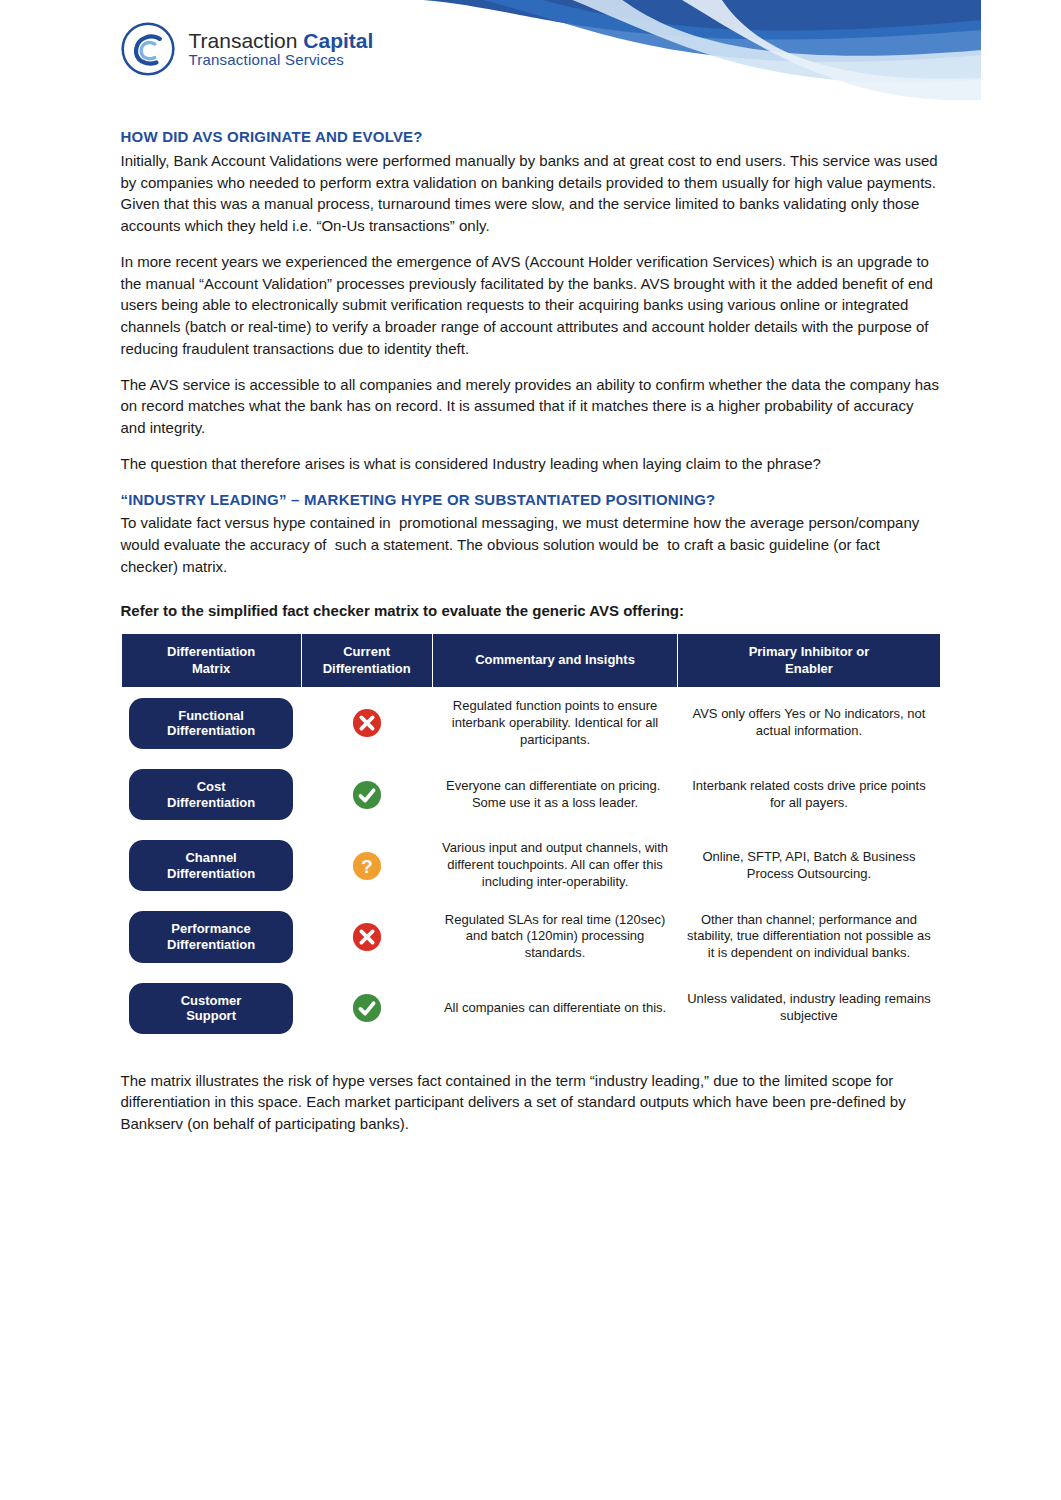Transaction Capital
Transactional Services
How did AVS originate and evolve?
Initially, Bank Account Validations were performed manually by banks and at great cost to end users. This service was used by companies who needed to perform extra validation on banking details provided to them usually for high value payments. Given that this was a manual process, turnaround times were slow, and the service limited to banks validating only those accounts which they held i.e. “On-Us transactions” only.
In more recent years we experienced the emergence of AVS (Account Holder verification Services) which is an upgrade to the manual “Account Validation” processes previously facilitated by the banks. AVS brought with it the added benefit of end users being able to electronically submit verification requests to their acquiring banks using various online or integrated channels (batch or real-time) to verify a broader range of account attributes and account holder details with the purpose of reducing fraudulent transactions due to identity theft.
The AVS service is accessible to all companies and merely provides an ability to confirm whether the data the company has on record matches what the bank has on record. It is assumed that if it matches there is a higher probability of accuracy and integrity.
The question that therefore arises is what is considered Industry leading when laying claim to the phrase?
“Industry leading” – marketing hype or substantiated positioning?
To validate fact versus hype contained in promotional messaging, we must determine how the average person/company would evaluate the accuracy of such a statement. The obvious solution would be to craft a basic guideline (or fact checker) matrix.
Refer to the simplified fact checker matrix to evaluate the generic AVS offering:
| Differentiation Matrix | Current Differentiation | Commentary and Insights | Primary Inhibitor or Enabler |
| --- | --- | --- | --- |
| Functional Differentiation | | Regulated function points to ensure interbank operability. Identical for all participants. | AVS only offers Yes or No indicators, not actual information. |
| Cost Differentiation | | Everyone can differentiate on pricing. Some use it as a loss leader. | Interbank related costs drive price points for all payers. |
| Channel Differentiation | ? | Various input and output channels, with different touchpoints. All can offer this including inter-operability. | Online, SFTP, API, Batch & Business Process Outsourcing. |
| Performance Differentiation | | Regulated SLAs for real time (120sec) and batch (120min) processing standards. | Other than channel; performance and stability, true differentiation not possible as it is dependent on individual banks. |
| Customer Support | | All companies can differentiate on this. | Unless validated, industry leading remains subjective |
The matrix illustrates the risk of hype verses fact contained in the term “industry leading,” due to the limited scope for differentiation in this space. Each market participant delivers a set of standard outputs which have been pre-defined by Bankserv (on behalf of participating banks).